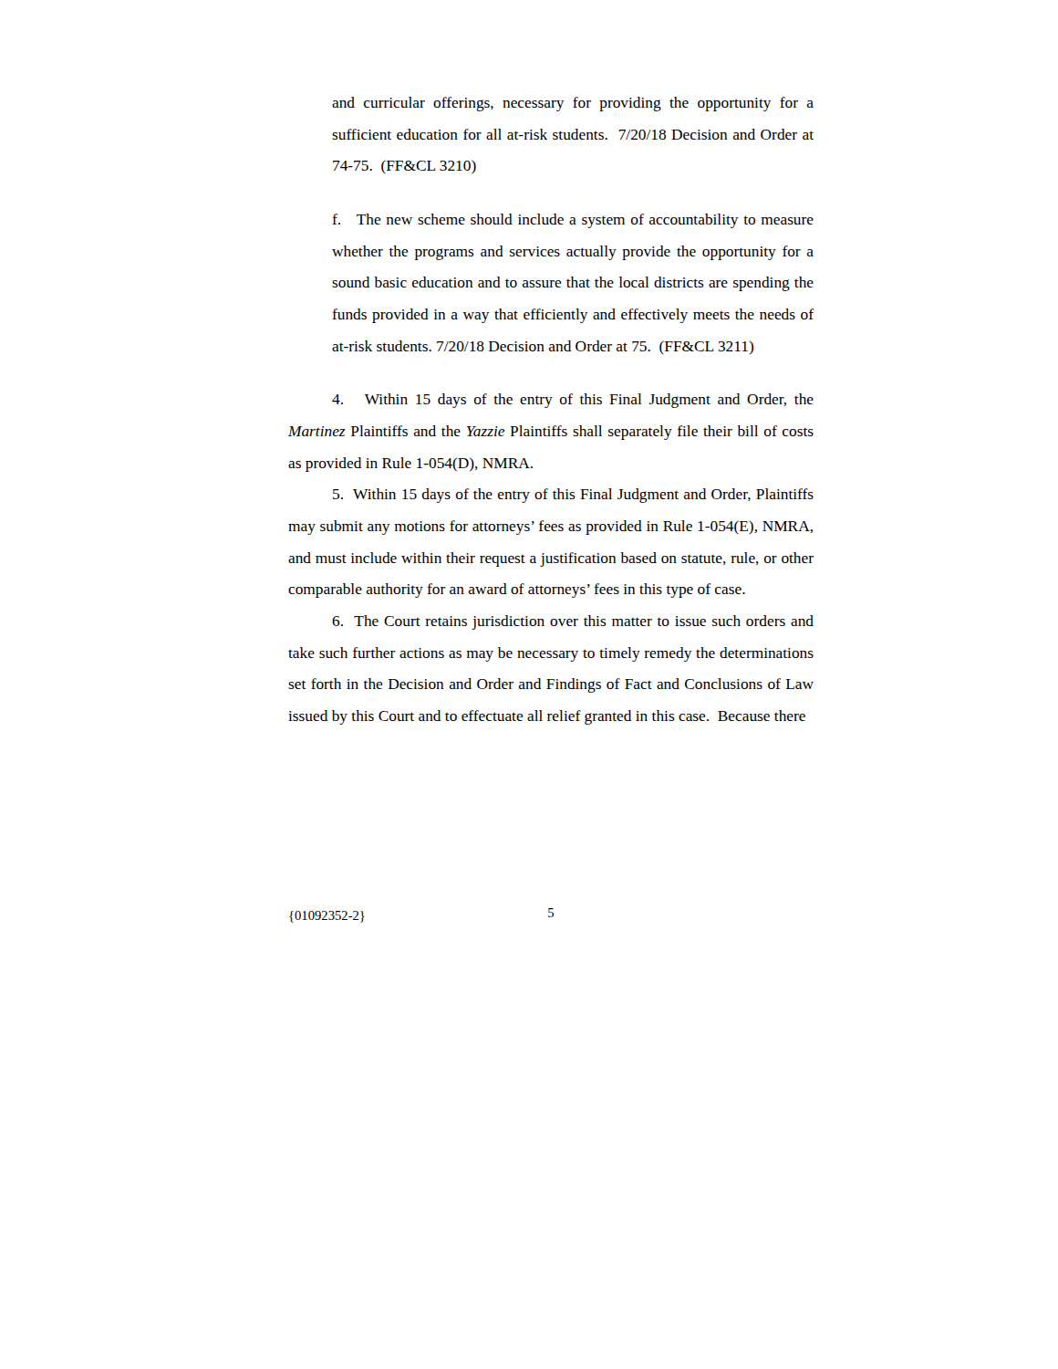and curricular offerings, necessary for providing the opportunity for a sufficient education for all at-risk students. 7/20/18 Decision and Order at 74-75. (FF&CL 3210)
f. The new scheme should include a system of accountability to measure whether the programs and services actually provide the opportunity for a sound basic education and to assure that the local districts are spending the funds provided in a way that efficiently and effectively meets the needs of at-risk students. 7/20/18 Decision and Order at 75. (FF&CL 3211)
4. Within 15 days of the entry of this Final Judgment and Order, the Martinez Plaintiffs and the Yazzie Plaintiffs shall separately file their bill of costs as provided in Rule 1-054(D), NMRA.
5. Within 15 days of the entry of this Final Judgment and Order, Plaintiffs may submit any motions for attorneys’ fees as provided in Rule 1-054(E), NMRA, and must include within their request a justification based on statute, rule, or other comparable authority for an award of attorneys’ fees in this type of case.
6. The Court retains jurisdiction over this matter to issue such orders and take such further actions as may be necessary to timely remedy the determinations set forth in the Decision and Order and Findings of Fact and Conclusions of Law issued by this Court and to effectuate all relief granted in this case. Because there
{01092352-2} 5